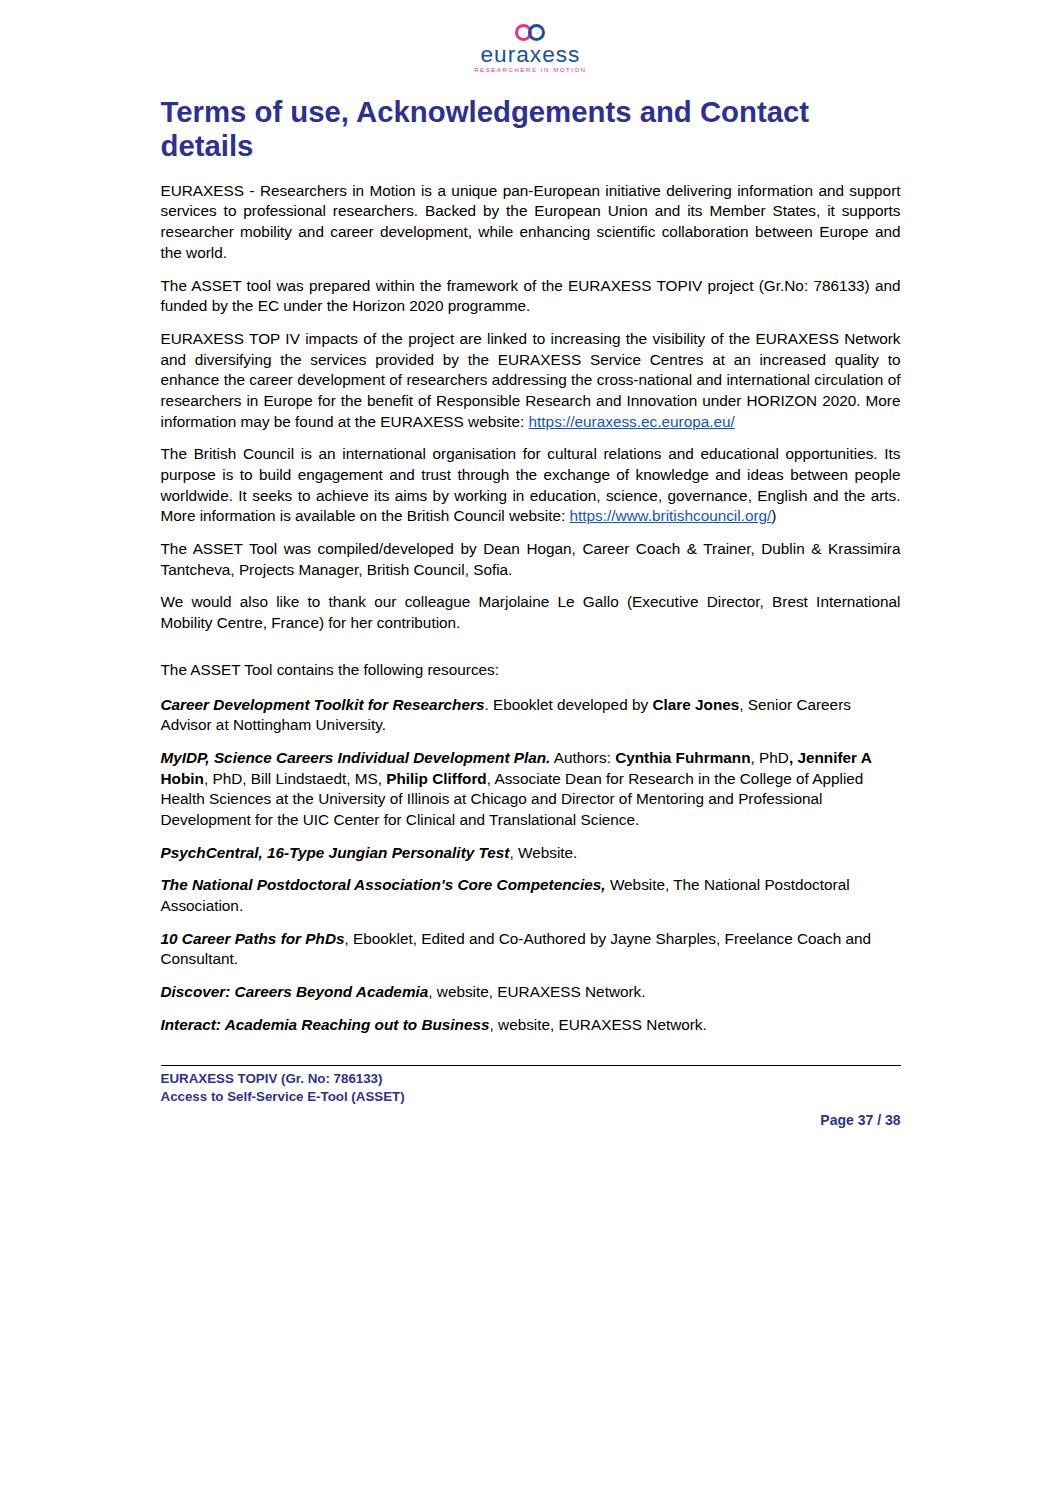euraxess
RESEARCHERS IN MOTION
Terms of use, Acknowledgements and Contact details
EURAXESS - Researchers in Motion is a unique pan-European initiative delivering information and support services to professional researchers. Backed by the European Union and its Member States, it supports researcher mobility and career development, while enhancing scientific collaboration between Europe and the world.
The ASSET tool was prepared within the framework of the EURAXESS TOPIV project (Gr.No: 786133) and funded by the EC under the Horizon 2020 programme.
EURAXESS TOP IV impacts of the project are linked to increasing the visibility of the EURAXESS Network and diversifying the services provided by the EURAXESS Service Centres at an increased quality to enhance the career development of researchers addressing the cross-national and international circulation of researchers in Europe for the benefit of Responsible Research and Innovation under HORIZON 2020. More information may be found at the EURAXESS website: https://euraxess.ec.europa.eu/
The British Council is an international organisation for cultural relations and educational opportunities. Its purpose is to build engagement and trust through the exchange of knowledge and ideas between people worldwide. It seeks to achieve its aims by working in education, science, governance, English and the arts. More information is available on the British Council website: https://www.britishcouncil.org/)
The ASSET Tool was compiled/developed by Dean Hogan, Career Coach & Trainer, Dublin & Krassimira Tantcheva, Projects Manager, British Council, Sofia.
We would also like to thank our colleague Marjolaine Le Gallo (Executive Director, Brest International Mobility Centre, France) for her contribution.
The ASSET Tool contains the following resources:
Career Development Toolkit for Researchers. Ebooklet developed by Clare Jones, Senior Careers Advisor at Nottingham University.
MyIDP, Science Careers Individual Development Plan. Authors: Cynthia Fuhrmann, PhD, Jennifer A Hobin, PhD, Bill Lindstaedt, MS, Philip Clifford, Associate Dean for Research in the College of Applied Health Sciences at the University of Illinois at Chicago and Director of Mentoring and Professional Development for the UIC Center for Clinical and Translational Science.
PsychCentral, 16-Type Jungian Personality Test, Website.
The National Postdoctoral Association's Core Competencies, Website, The National Postdoctoral Association.
10 Career Paths for PhDs, Ebooklet, Edited and Co-Authored by Jayne Sharples, Freelance Coach and Consultant.
Discover: Careers Beyond Academia, website, EURAXESS Network.
Interact: Academia Reaching out to Business, website, EURAXESS Network.
EURAXESS TOPIV (Gr. No: 786133)
Access to Self-Service E-Tool (ASSET)
Page 37 / 38